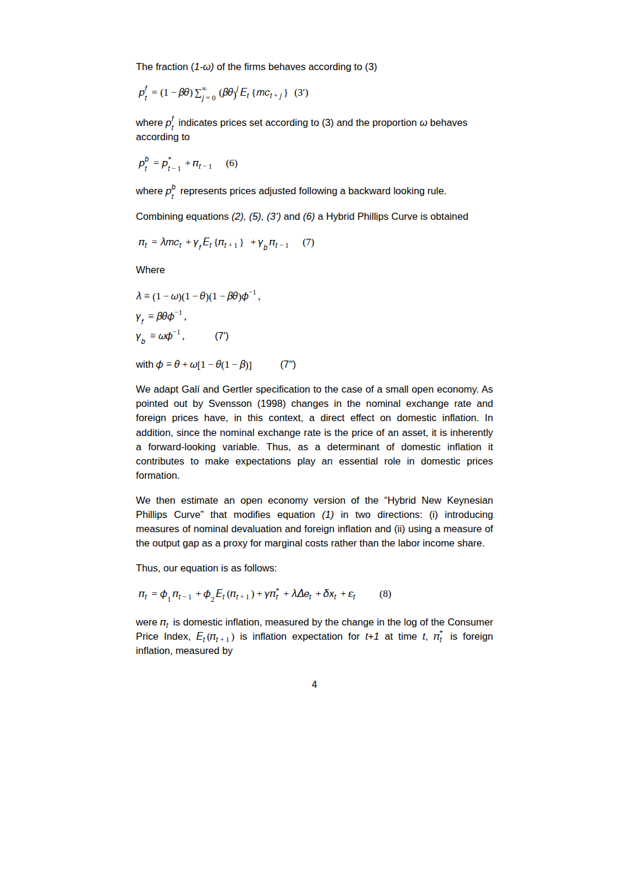The fraction (1-ω) of the firms behaves according to (3)
ptf = (1−βθ) ∑ j=0 ∞ (βθ)j Et {mct+j} (3′)
where ptf indicates prices set according to (3) and the proportion ω behaves according to
ptb = p‾ t−1 * + πt−1 (6)
where ptb represents prices adjusted following a backward looking rule.
Combining equations (2), (5), (3’) and (6) a Hybrid Phillips Curve is obtained
πt = λmct + γf Et {πt+1} + γb πt−1 (7)
Where
λ≡ (1−ω) (1−θ) (1−βθ) ϕ−1 , γf ≡ βθ ϕ−1 , γb ≡ ω ϕ−1 , (7′)
with ϕ≡θ+ω [1−θ (1−β)] (7′′)
We adapt Galí and Gertler specification to the case of a small open economy. As pointed out by Svensson (1998) changes in the nominal exchange rate and foreign prices have, in this context, a direct effect on domestic inflation. In addition, since the nominal exchange rate is the price of an asset, it is inherently a forward-looking variable. Thus, as a determinant of domestic inflation it contributes to make expectations play an essential role in domestic prices formation.
We then estimate an open economy version of the “Hybrid New Keynesian Phillips Curve” that modifies equation (1) in two directions: (i) introducing measures of nominal devaluation and foreign inflation and (ii) using a measure of the output gap as a proxy for marginal costs rather than the labor income share.
Thus, our equation is as follows:
πt = ϕ1 πt−1 + ϕ2 Et (πt+1) + γ πt* + λΔet + δxt + εt (8)
were πt is domestic inflation, measured by the change in the log of the Consumer Price Index, Et (πt+1) is inflation expectation for t+1 at time t, πt* is foreign inflation, measured by
4